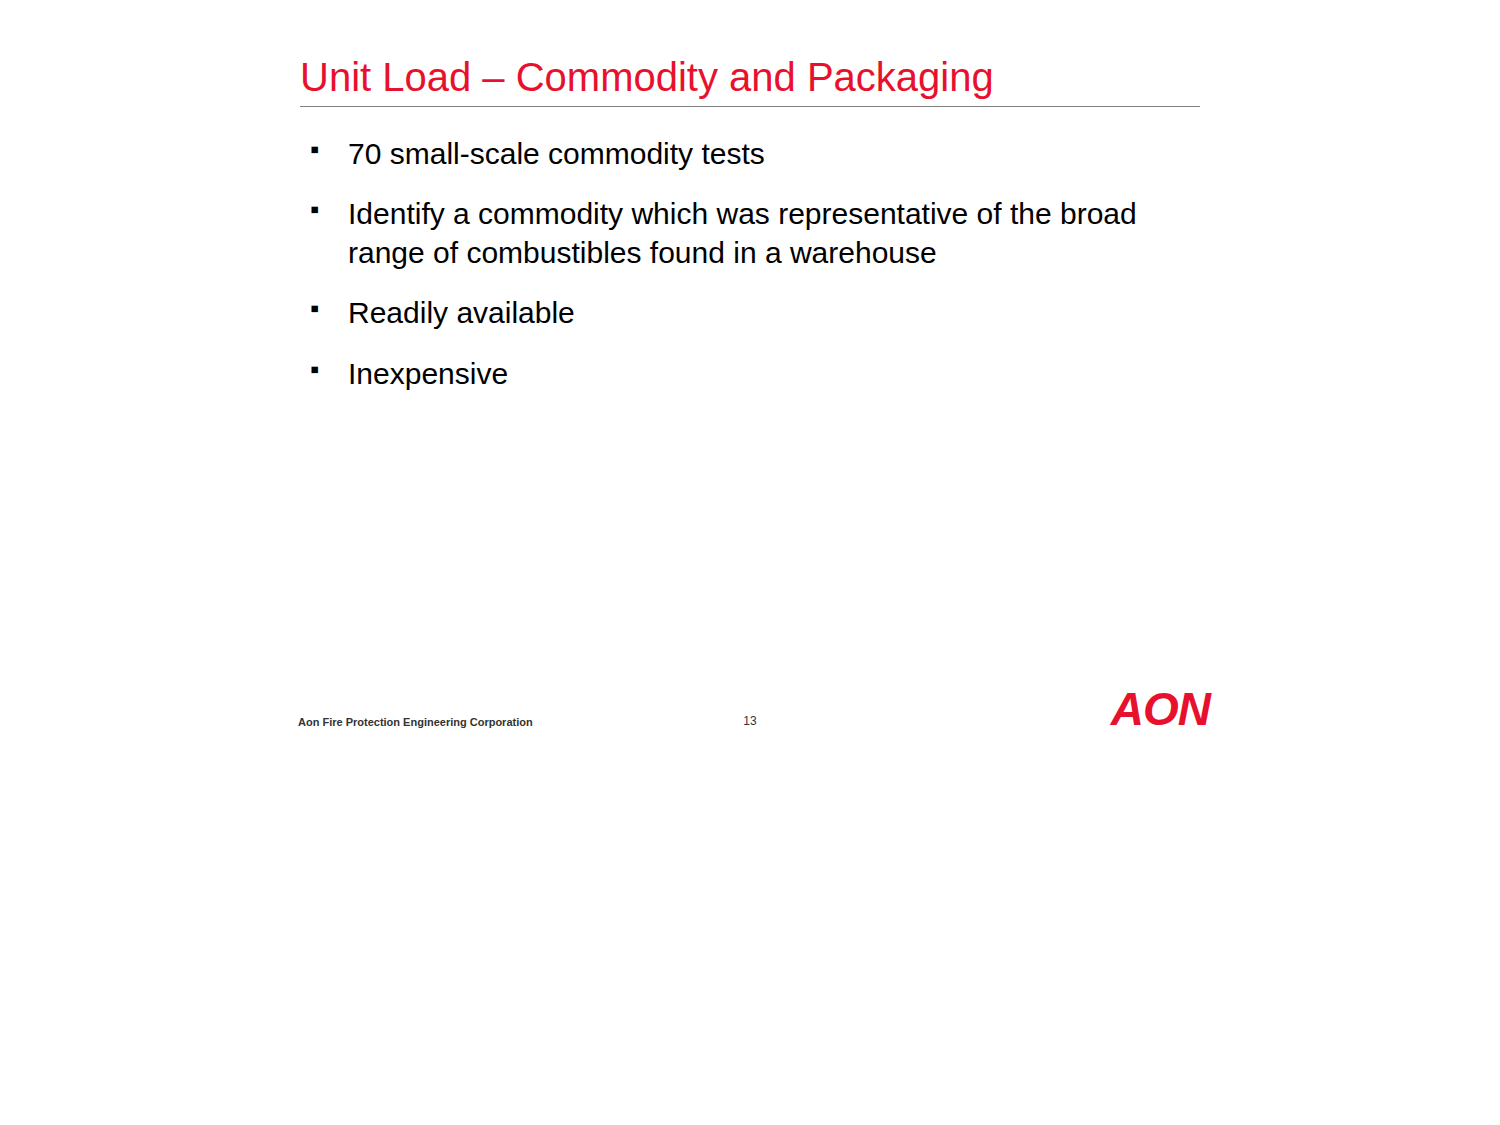Unit Load – Commodity and Packaging
70 small-scale commodity tests
Identify a commodity which was representative of the broad range of combustibles found in a warehouse
Readily available
Inexpensive
Aon Fire Protection Engineering Corporation
13
AON